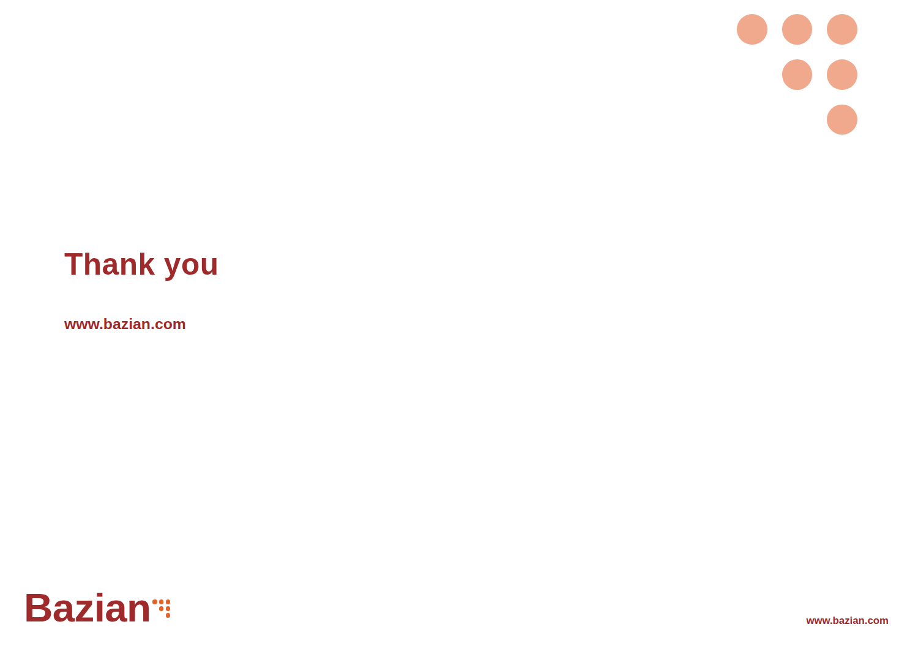Thank you
www.bazian.com
Bazian
www.bazian.com